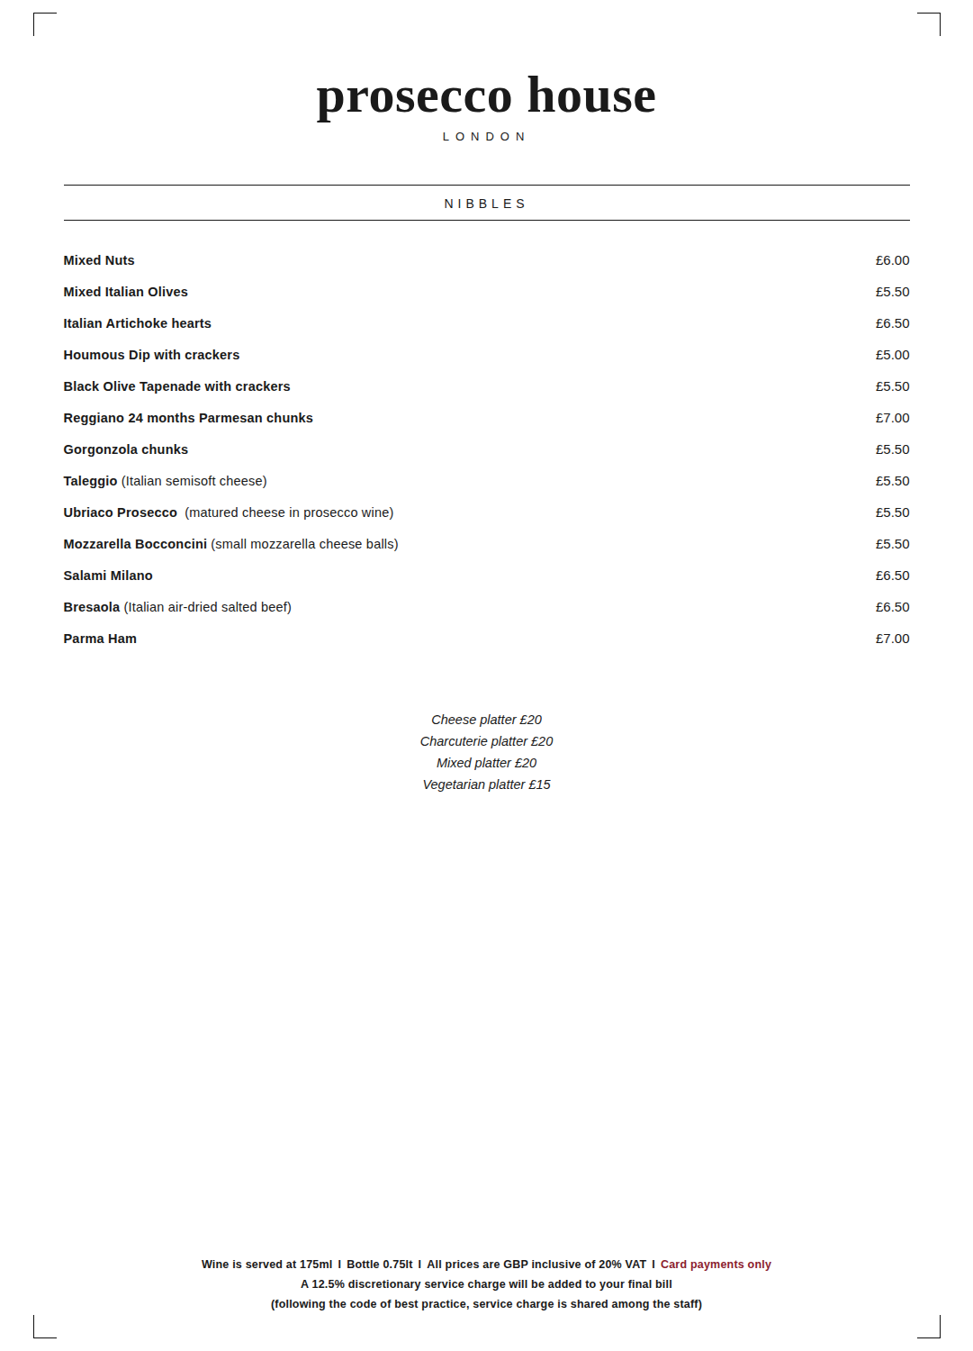prosecco house
London
Nibbles
Mixed Nuts £6.00
Mixed Italian Olives £5.50
Italian Artichoke hearts £6.50
Houmous Dip with crackers £5.00
Black Olive Tapenade with crackers £5.50
Reggiano 24 months Parmesan chunks £7.00
Gorgonzola chunks £5.50
Taleggio (Italian semisoft cheese) £5.50
Ubriaco Prosecco (matured cheese in prosecco wine) £5.50
Mozzarella Bocconcini (small mozzarella cheese balls) £5.50
Salami Milano £6.50
Bresaola (Italian air-dried salted beef) £6.50
Parma Ham £7.00
Cheese platter £20
Charcuterie platter £20
Mixed platter £20
Vegetarian platter £15
Wine is served at 175mlIBottle 0.75ltIAll prices are GBP inclusive of 20% VATICard payments only
A 12.5% discretionary service charge will be added to your final bill
(following the code of best practice, service charge is shared among the staff)